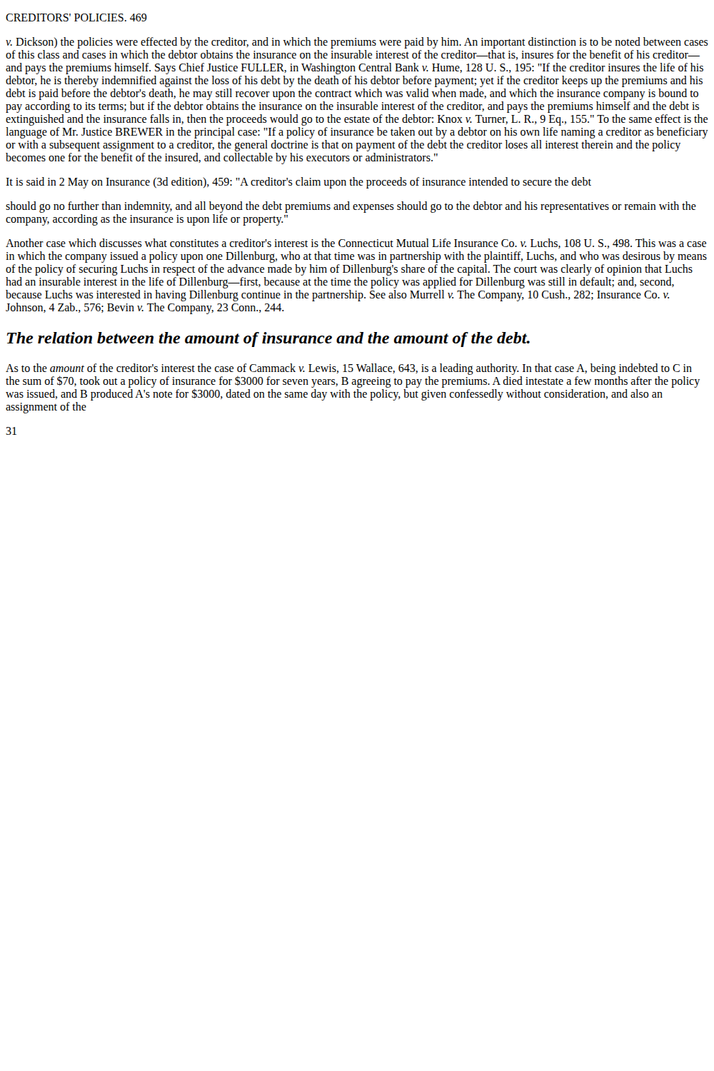CREDITORS' POLICIES. 469
v. Dickson) the policies were effected by the creditor, and in which the premiums were paid by him. An important distinction is to be noted between cases of this class and cases in which the debtor obtains the insurance on the insurable interest of the creditor—that is, insures for the benefit of his creditor—and pays the premiums himself. Says Chief Justice FULLER, in Washington Central Bank v. Hume, 128 U. S., 195: "If the creditor insures the life of his debtor, he is thereby indemnified against the loss of his debt by the death of his debtor before payment; yet if the creditor keeps up the premiums and his debt is paid before the debtor's death, he may still recover upon the contract which was valid when made, and which the insurance company is bound to pay according to its terms; but if the debtor obtains the insurance on the insurable interest of the creditor, and pays the premiums himself and the debt is extinguished and the insurance falls in, then the proceeds would go to the estate of the debtor: Knox v. Turner, L. R., 9 Eq., 155." To the same effect is the language of Mr. Justice BREWER in the principal case: "If a policy of insurance be taken out by a debtor on his own life naming a creditor as beneficiary or with a subsequent assignment to a creditor, the general doctrine is that on payment of the debt the creditor loses all interest therein and the policy becomes one for the benefit of the insured, and collectable by his executors or administrators."
It is said in 2 May on Insurance (3d edition), 459: "A creditor's claim upon the proceeds of insurance intended to secure the debt
should go no further than indemnity, and all beyond the debt premiums and expenses should go to the debtor and his representatives or remain with the company, according as the insurance is upon life or property."
Another case which discusses what constitutes a creditor's interest is the Connecticut Mutual Life Insurance Co. v. Luchs, 108 U. S., 498. This was a case in which the company issued a policy upon one Dillenburg, who at that time was in partnership with the plaintiff, Luchs, and who was desirous by means of the policy of securing Luchs in respect of the advance made by him of Dillenburg's share of the capital. The court was clearly of opinion that Luchs had an insurable interest in the life of Dillenburg—first, because at the time the policy was applied for Dillenburg was still in default; and, second, because Luchs was interested in having Dillenburg continue in the partnership. See also Murrell v. The Company, 10 Cush., 282; Insurance Co. v. Johnson, 4 Zab., 576; Bevin v. The Company, 23 Conn., 244.
The relation between the amount of insurance and the amount of the debt.
As to the amount of the creditor's interest the case of Cammack v. Lewis, 15 Wallace, 643, is a leading authority. In that case A, being indebted to C in the sum of $70, took out a policy of insurance for $3000 for seven years, B agreeing to pay the premiums. A died intestate a few months after the policy was issued, and B produced A's note for $3000, dated on the same day with the policy, but given confessedly without consideration, and also an assignment of the
31